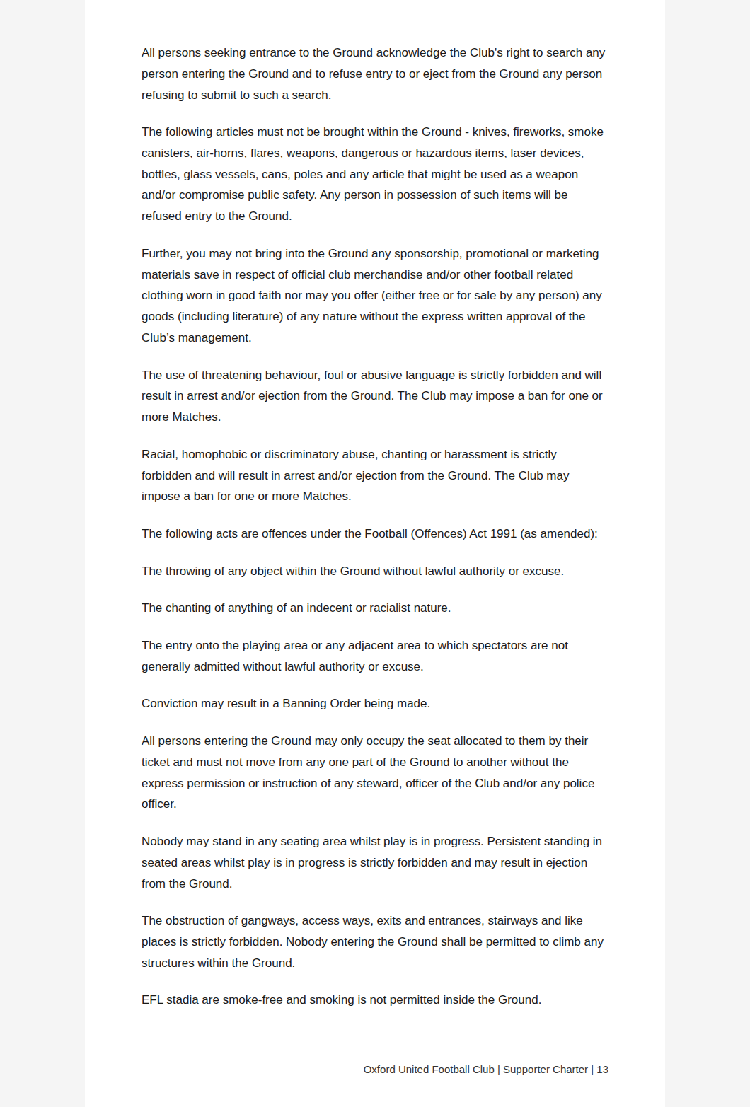All persons seeking entrance to the Ground acknowledge the Club's right to search any person entering the Ground and to refuse entry to or eject from the Ground any person refusing to submit to such a search.
The following articles must not be brought within the Ground - knives, fireworks, smoke canisters, air-horns, flares, weapons, dangerous or hazardous items, laser devices, bottles, glass vessels, cans, poles and any article that might be used as a weapon and/or compromise public safety. Any person in possession of such items will be refused entry to the Ground.
Further, you may not bring into the Ground any sponsorship, promotional or marketing materials save in respect of official club merchandise and/or other football related clothing worn in good faith nor may you offer (either free or for sale by any person) any goods (including literature) of any nature without the express written approval of the Club’s management.
The use of threatening behaviour, foul or abusive language is strictly forbidden and will result in arrest and/or ejection from the Ground. The Club may impose a ban for one or more Matches.
Racial, homophobic or discriminatory abuse, chanting or harassment is strictly forbidden and will result in arrest and/or ejection from the Ground. The Club may impose a ban for one or more Matches.
The following acts are offences under the Football (Offences) Act 1991 (as amended):
The throwing of any object within the Ground without lawful authority or excuse.
The chanting of anything of an indecent or racialist nature.
The entry onto the playing area or any adjacent area to which spectators are not generally admitted without lawful authority or excuse.
Conviction may result in a Banning Order being made.
All persons entering the Ground may only occupy the seat allocated to them by their ticket and must not move from any one part of the Ground to another without the express permission or instruction of any steward, officer of the Club and/or any police officer.
Nobody may stand in any seating area whilst play is in progress. Persistent standing in seated areas whilst play is in progress is strictly forbidden and may result in ejection from the Ground.
The obstruction of gangways, access ways, exits and entrances, stairways and like places is strictly forbidden. Nobody entering the Ground shall be permitted to climb any structures within the Ground.
EFL stadia are smoke-free and smoking is not permitted inside the Ground.
Oxford United Football Club | Supporter Charter | 13